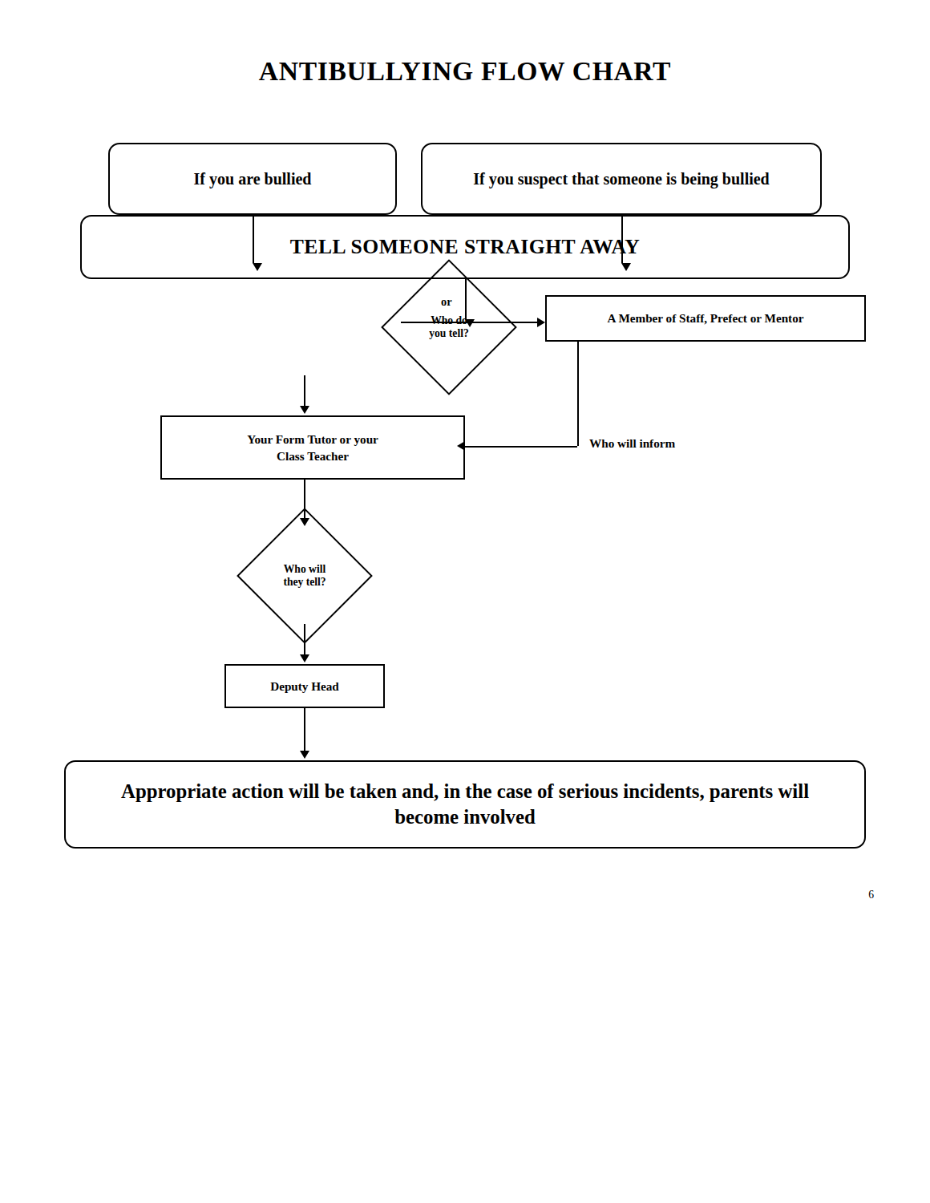ANTIBULLYING FLOW CHART
If you are bullied
If you suspect that someone is being bullied
TELL SOMEONE STRAIGHT AWAY
Who do
you tell?
or
A Member of Staff, Prefect or Mentor
Who will inform
Your Form Tutor or your Class Teacher
Who will
they tell?
Deputy Head
Appropriate action will be taken and, in the case of serious incidents, parents will become involved
6